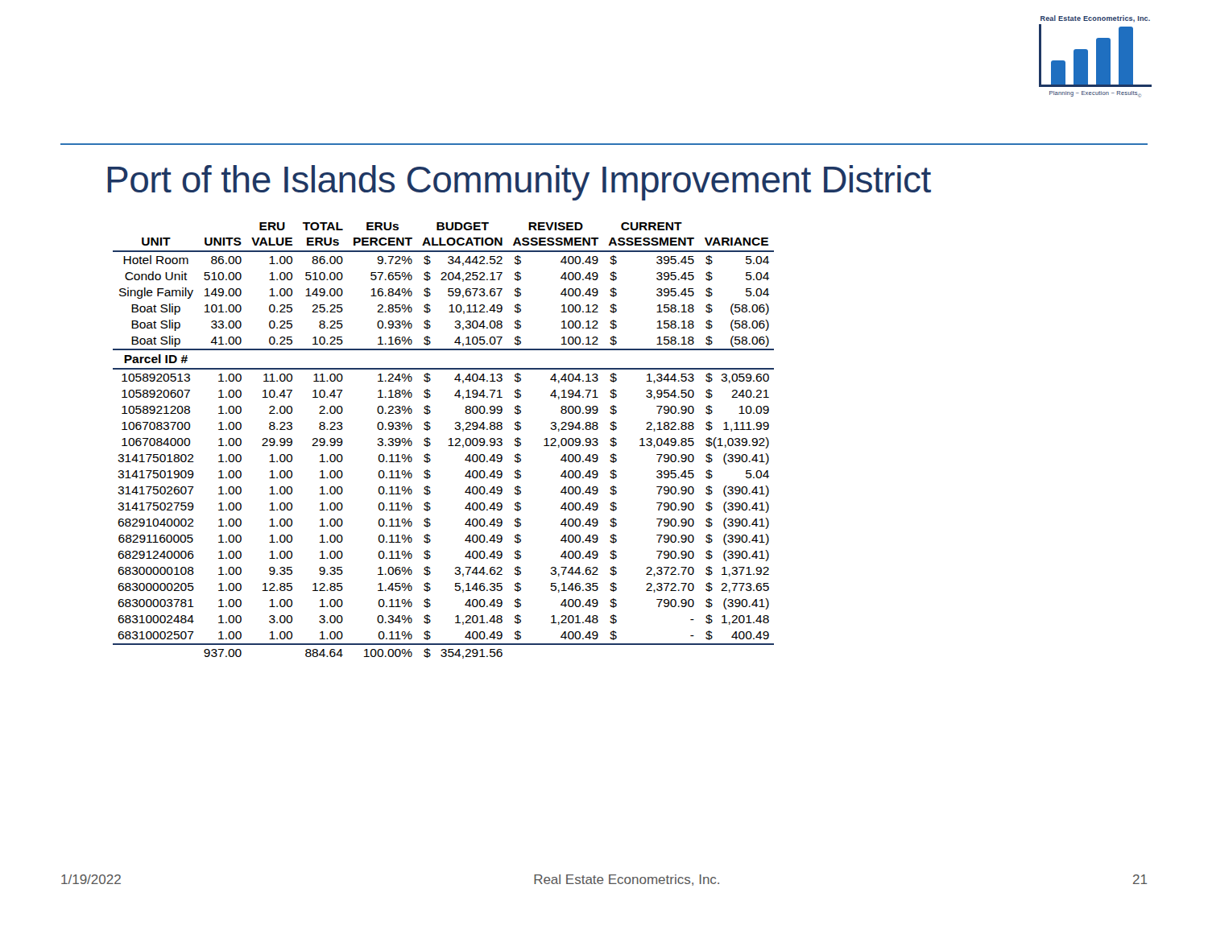Real Estate Econometrics, Inc.
Planning ~ Execution ~ Results©
Port of the Islands Community Improvement District
| | | ERU | TOTAL | ERUs | BUDGET | REVISED | CURRENT | |
| --- | --- | --- | --- | --- | --- | --- | --- | --- |
| UNIT | UNITS | VALUE | ERUs | PERCENT | ALLOCATION | ASSESSMENT | ASSESSMENT | VARIANCE |
| Hotel Room | 86.00 | 1.00 | 86.00 | 9.72% | $ 34,442.52 | $ 400.49 | $ 395.45 | $ 5.04 |
| Condo Unit | 510.00 | 1.00 | 510.00 | 57.65% | $ 204,252.17 | $ 400.49 | $ 395.45 | $ 5.04 |
| Single Family | 149.00 | 1.00 | 149.00 | 16.84% | $ 59,673.67 | $ 400.49 | $ 395.45 | $ 5.04 |
| Boat Slip | 101.00 | 0.25 | 25.25 | 2.85% | $ 10,112.49 | $ 100.12 | $ 158.18 | $ (58.06) |
| Boat Slip | 33.00 | 0.25 | 8.25 | 0.93% | $ 3,304.08 | $ 100.12 | $ 158.18 | $ (58.06) |
| Boat Slip | 41.00 | 0.25 | 10.25 | 1.16% | $ 4,105.07 | $ 100.12 | $ 158.18 | $ (58.06) |
| Parcel ID # | | | | | | | | |
| 1058920513 | 1.00 | 11.00 | 11.00 | 1.24% | $ 4,404.13 | $ 4,404.13 | $ 1,344.53 | $ 3,059.60 |
| 1058920607 | 1.00 | 10.47 | 10.47 | 1.18% | $ 4,194.71 | $ 4,194.71 | $ 3,954.50 | $ 240.21 |
| 1058921208 | 1.00 | 2.00 | 2.00 | 0.23% | $ 800.99 | $ 800.99 | $ 790.90 | $ 10.09 |
| 1067083700 | 1.00 | 8.23 | 8.23 | 0.93% | $ 3,294.88 | $ 3,294.88 | $ 2,182.88 | $ 1,111.99 |
| 1067084000 | 1.00 | 29.99 | 29.99 | 3.39% | $ 12,009.93 | $ 12,009.93 | $ 13,049.85 | $ (1,039.92) |
| 31417501802 | 1.00 | 1.00 | 1.00 | 0.11% | $ 400.49 | $ 400.49 | $ 790.90 | $ (390.41) |
| 31417501909 | 1.00 | 1.00 | 1.00 | 0.11% | $ 400.49 | $ 400.49 | $ 395.45 | $ 5.04 |
| 31417502607 | 1.00 | 1.00 | 1.00 | 0.11% | $ 400.49 | $ 400.49 | $ 790.90 | $ (390.41) |
| 31417502759 | 1.00 | 1.00 | 1.00 | 0.11% | $ 400.49 | $ 400.49 | $ 790.90 | $ (390.41) |
| 68291040002 | 1.00 | 1.00 | 1.00 | 0.11% | $ 400.49 | $ 400.49 | $ 790.90 | $ (390.41) |
| 68291160005 | 1.00 | 1.00 | 1.00 | 0.11% | $ 400.49 | $ 400.49 | $ 790.90 | $ (390.41) |
| 68291240006 | 1.00 | 1.00 | 1.00 | 0.11% | $ 400.49 | $ 400.49 | $ 790.90 | $ (390.41) |
| 68300000108 | 1.00 | 9.35 | 9.35 | 1.06% | $ 3,744.62 | $ 3,744.62 | $ 2,372.70 | $ 1,371.92 |
| 68300000205 | 1.00 | 12.85 | 12.85 | 1.45% | $ 5,146.35 | $ 5,146.35 | $ 2,372.70 | $ 2,773.65 |
| 68300003781 | 1.00 | 1.00 | 1.00 | 0.11% | $ 400.49 | $ 400.49 | $ 790.90 | $ (390.41) |
| 68310002484 | 1.00 | 3.00 | 3.00 | 0.34% | $ 1,201.48 | $ 1,201.48 | $ - | $ 1,201.48 |
| 68310002507 | 1.00 | 1.00 | 1.00 | 0.11% | $ 400.49 | $ 400.49 | $ - | $ 400.49 |
| | 937.00 | | 884.64 | 100.00% | $ 354,291.56 | | | |
1/19/2022 21
Real Estate Econometrics, Inc.